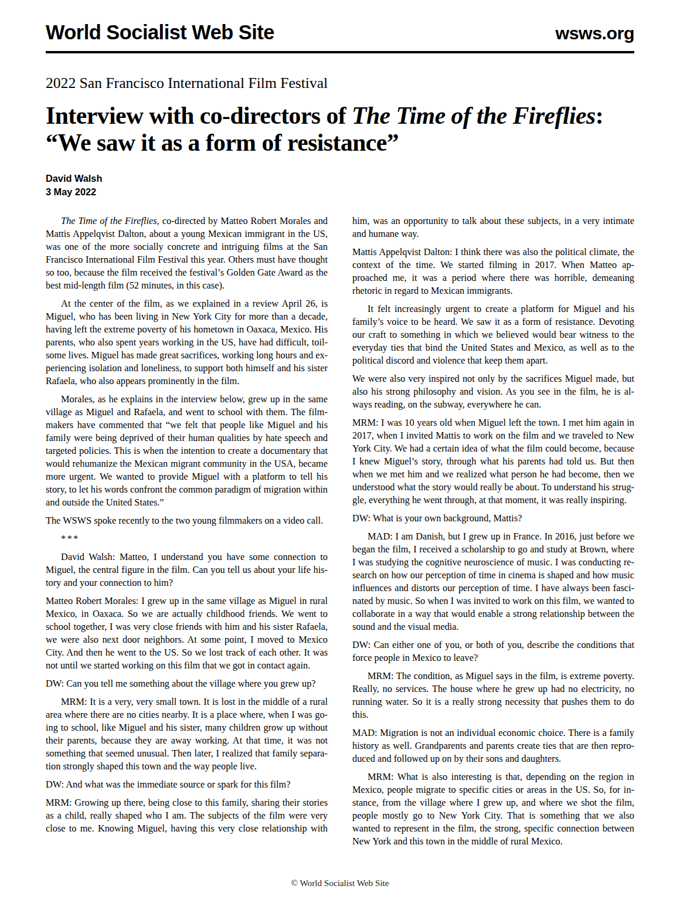World Socialist Web Site
wsws.org
2022 San Francisco International Film Festival
Interview with co-directors of The Time of the Fireflies: “We saw it as a form of resistance”
David Walsh 3 May 2022
The Time of the Fireflies, co-directed by Matteo Robert Morales and Mattis Appelqvist Dalton, about a young Mexican immigrant in the US, was one of the more socially concrete and intriguing films at the San Francisco International Film Festival this year. Others must have thought so too, because the film received the festival’s Golden Gate Award as the best mid-length film (52 minutes, in this case).
At the center of the film, as we explained in a review April 26, is Miguel, who has been living in New York City for more than a decade, having left the extreme poverty of his hometown in Oaxaca, Mexico. His parents, who also spent years working in the US, have had difficult, toilsome lives. Miguel has made great sacrifices, working long hours and experiencing isolation and loneliness, to support both himself and his sister Rafaela, who also appears prominently in the film.
Morales, as he explains in the interview below, grew up in the same village as Miguel and Rafaela, and went to school with them. The filmmakers have commented that “we felt that people like Miguel and his family were being deprived of their human qualities by hate speech and targeted policies. This is when the intention to create a documentary that would rehumanize the Mexican migrant community in the USA, became more urgent. We wanted to provide Miguel with a platform to tell his story, to let his words confront the common paradigm of migration within and outside the United States.”
The WSWS spoke recently to the two young filmmakers on a video call.
***
David Walsh: Matteo, I understand you have some connection to Miguel, the central figure in the film. Can you tell us about your life history and your connection to him?
Matteo Robert Morales: I grew up in the same village as Miguel in rural Mexico, in Oaxaca. So we are actually childhood friends. We went to school together, I was very close friends with him and his sister Rafaela, we were also next door neighbors. At some point, I moved to Mexico City. And then he went to the US. So we lost track of each other. It was not until we started working on this film that we got in contact again.
DW: Can you tell me something about the village where you grew up?
MRM: It is a very, very small town. It is lost in the middle of a rural area where there are no cities nearby. It is a place where, when I was going to school, like Miguel and his sister, many children grow up without their parents, because they are away working. At that time, it was not something that seemed unusual. Then later, I realized that family separation strongly shaped this town and the way people live.
DW: And what was the immediate source or spark for this film?
MRM: Growing up there, being close to this family, sharing their stories as a child, really shaped who I am. The subjects of the film were very close to me. Knowing Miguel, having this very close relationship with him, was an opportunity to talk about these subjects, in a very intimate and humane way.
Mattis Appelqvist Dalton: I think there was also the political climate, the context of the time. We started filming in 2017. When Matteo approached me, it was a period where there was horrible, demeaning rhetoric in regard to Mexican immigrants.
It felt increasingly urgent to create a platform for Miguel and his family’s voice to be heard. We saw it as a form of resistance. Devoting our craft to something in which we believed would bear witness to the everyday ties that bind the United States and Mexico, as well as to the political discord and violence that keep them apart.
We were also very inspired not only by the sacrifices Miguel made, but also his strong philosophy and vision. As you see in the film, he is always reading, on the subway, everywhere he can.
MRM: I was 10 years old when Miguel left the town. I met him again in 2017, when I invited Mattis to work on the film and we traveled to New York City. We had a certain idea of what the film could become, because I knew Miguel’s story, through what his parents had told us. But then when we met him and we realized what person he had become, then we understood what the story would really be about. To understand his struggle, everything he went through, at that moment, it was really inspiring.
DW: What is your own background, Mattis?
MAD: I am Danish, but I grew up in France. In 2016, just before we began the film, I received a scholarship to go and study at Brown, where I was studying the cognitive neuroscience of music. I was conducting research on how our perception of time in cinema is shaped and how music influences and distorts our perception of time. I have always been fascinated by music. So when I was invited to work on this film, we wanted to collaborate in a way that would enable a strong relationship between the sound and the visual media.
DW: Can either one of you, or both of you, describe the conditions that force people in Mexico to leave?
MRM: The condition, as Miguel says in the film, is extreme poverty. Really, no services. The house where he grew up had no electricity, no running water. So it is a really strong necessity that pushes them to do this.
MAD: Migration is not an individual economic choice. There is a family history as well. Grandparents and parents create ties that are then reproduced and followed up on by their sons and daughters.
MRM: What is also interesting is that, depending on the region in Mexico, people migrate to specific cities or areas in the US. So, for instance, from the village where I grew up, and where we shot the film, people mostly go to New York City. That is something that we also wanted to represent in the film, the strong, specific connection between New York and this town in the middle of rural Mexico.
© World Socialist Web Site